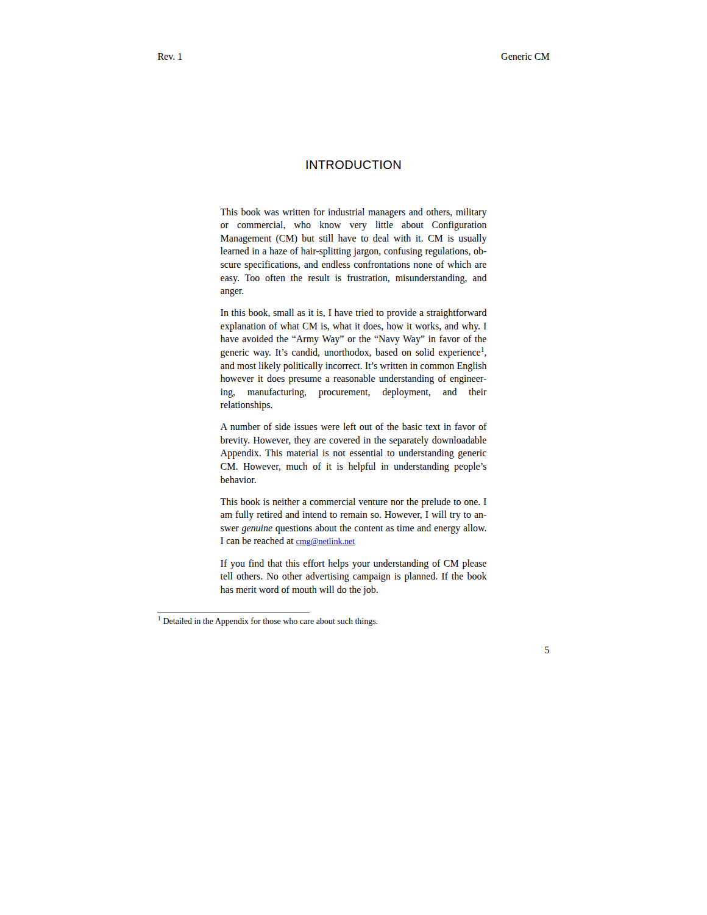Rev. 1 Generic CM
INTRODUCTION
This book was written for industrial managers and others, military or commercial, who know very little about Configuration Management (CM) but still have to deal with it. CM is usually learned in a haze of hair-splitting jargon, confusing regulations, obscure specifications, and endless confrontations none of which are easy. Too often the result is frustration, misunderstanding, and anger.
In this book, small as it is, I have tried to provide a straightforward explanation of what CM is, what it does, how it works, and why. I have avoided the “Army Way” or the “Navy Way” in favor of the generic way. It’s candid, unorthodox, based on solid experience1, and most likely politically incorrect. It’s written in common English however it does presume a reasonable understanding of engineering, manufacturing, procurement, deployment, and their relationships.
A number of side issues were left out of the basic text in favor of brevity. However, they are covered in the separately downloadable Appendix. This material is not essential to understanding generic CM. However, much of it is helpful in understanding people’s behavior.
This book is neither a commercial venture nor the prelude to one. I am fully retired and intend to remain so. However, I will try to answer genuine questions about the content as time and energy allow. I can be reached at cmg@netlink.net
If you find that this effort helps your understanding of CM please tell others. No other advertising campaign is planned. If the book has merit word of mouth will do the job.
1 Detailed in the Appendix for those who care about such things.
5